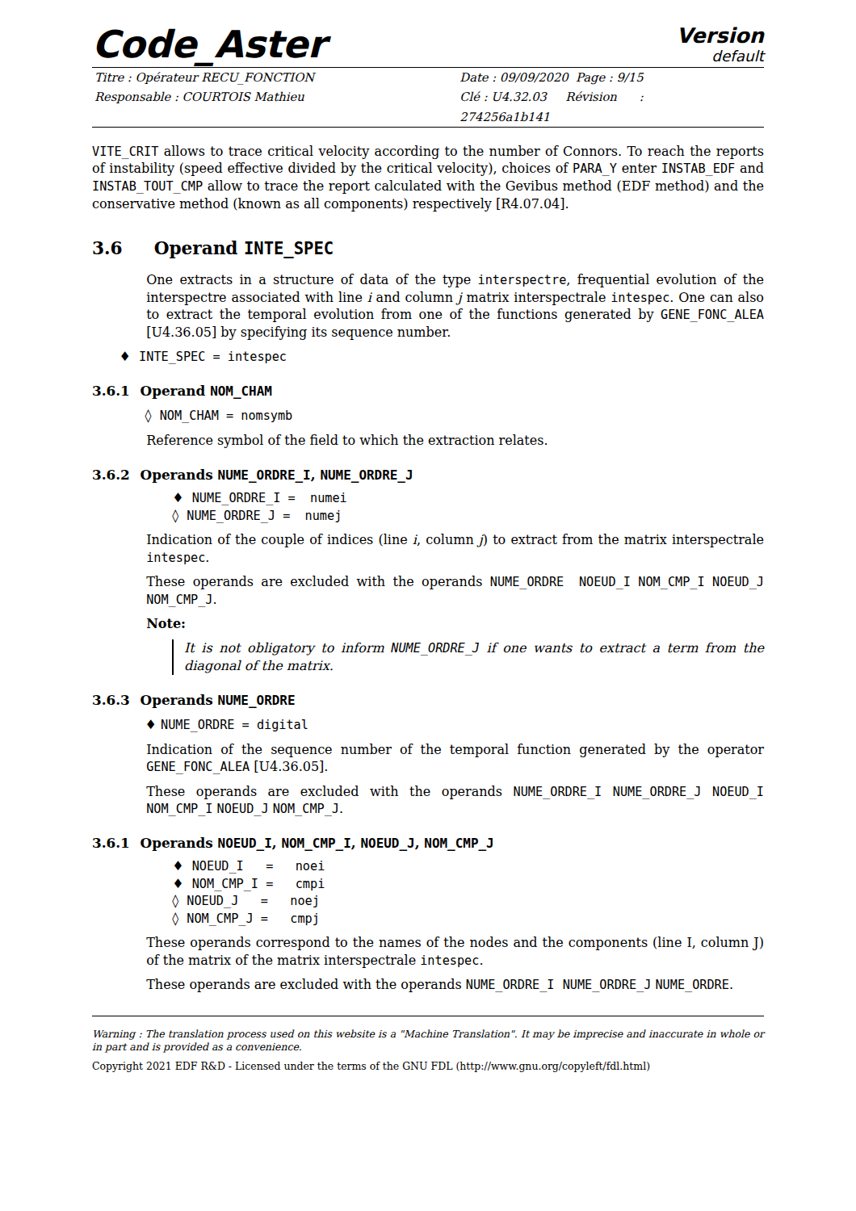Version
default
Code_Aster
| Titre : Opérateur RECU_FONCTION | Date : 09/09/2020 Page : 9/15 |
| Responsable : COURTOIS Mathieu | Clé : U4.32.03 Révision : |
| | 274256a1b141 |
VITE_CRIT allows to trace critical velocity according to the number of Connors. To reach the reports of instability (speed effective divided by the critical velocity), choices of PARA_Y enter INSTAB_EDF and INSTAB_TOUT_CMP allow to trace the report calculated with the Gevibus method (EDF method) and the conservative method (known as all components) respectively [R4.07.04].
3.6 Operand INTE_SPEC
One extracts in a structure of data of the type interspectre, frequential evolution of the interspectre associated with line i and column j matrix interspectrale intespec. One can also to extract the temporal evolution from one of the functions generated by GENE_FONC_ALEA [U4.36.05] by specifying its sequence number.
♦ INTE_SPEC = intespec
3.6.1 Operand NOM_CHAM
◊ NOM_CHAM = nomsymb
Reference symbol of the field to which the extraction relates.
3.6.2 Operands NUME_ORDRE_I, NUME_ORDRE_J
♦ NUME_ORDRE_I = numei
◊ NUME_ORDRE_J = numej
Indication of the couple of indices (line i, column j) to extract from the matrix interspectrale intespec.
These operands are excluded with the operands NUME_ORDRE NOEUD_I NOM_CMP_I NOEUD_J NOM_CMP_J.
Note:
It is not obligatory to inform NUME_ORDRE_J if one wants to extract a term from the diagonal of the matrix.
3.6.3 Operands NUME_ORDRE
♦ NUME_ORDRE = digital
Indication of the sequence number of the temporal function generated by the operator GENE_FONC_ALEA [U4.36.05].
These operands are excluded with the operands NUME_ORDRE_I NUME_ORDRE_J NOEUD_I NOM_CMP_I NOEUD_J NOM_CMP_J.
3.6.1 Operands NOEUD_I, NOM_CMP_I, NOEUD_J, NOM_CMP_J
♦ NOEUD_I = noei
♦ NOM_CMP_I = cmpi
◊ NOEUD_J = noej
◊ NOM_CMP_J = cmpj
These operands correspond to the names of the nodes and the components (line I, column J) of the matrix of the matrix interspectrale intespec.
These operands are excluded with the operands NUME_ORDRE_I NUME_ORDRE_J NUME_ORDRE.
Warning : The translation process used on this website is a "Machine Translation". It may be imprecise and inaccurate in whole or in part and is provided as a convenience.
Copyright 2021 EDF R&D - Licensed under the terms of the GNU FDL (http://www.gnu.org/copyleft/fdl.html)